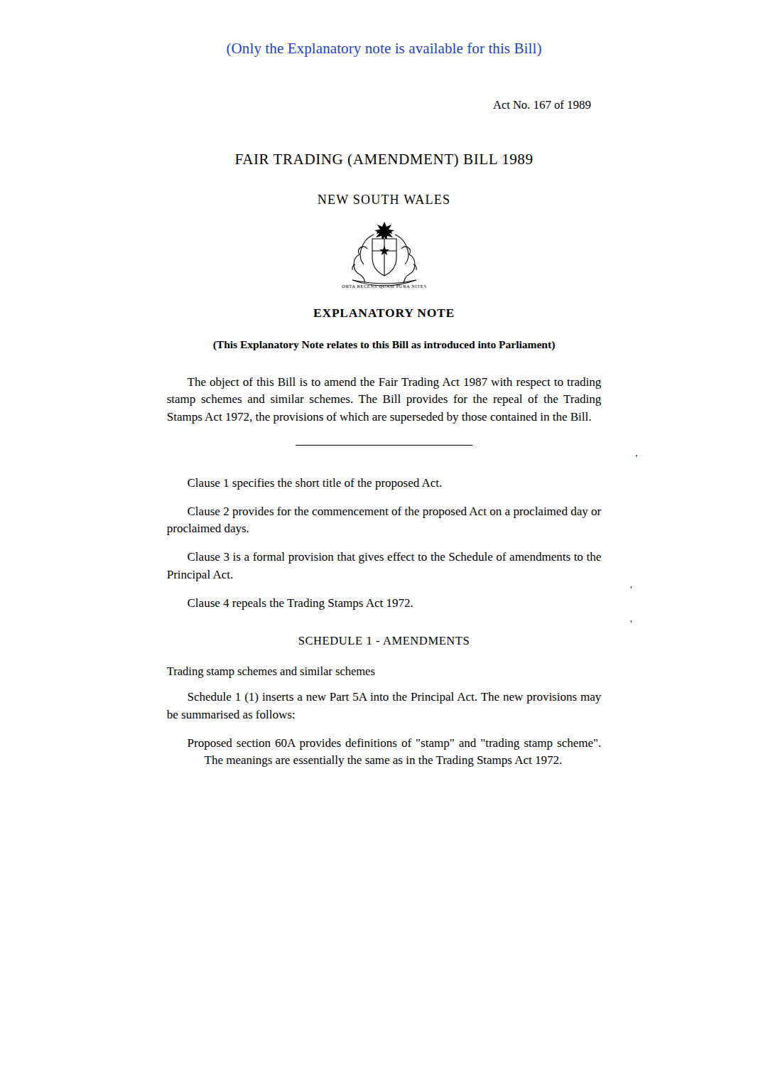(Only the Explanatory note is available for this Bill)
Act No. 167 of 1989
FAIR TRADING (AMENDMENT) BILL 1989
NEW SOUTH WALES
ORTA RECENS QUAM PURA NITES
EXPLANATORY NOTE
(This Explanatory Note relates to this Bill as introduced into Parliament)
The object of this Bill is to amend the Fair Trading Act 1987 with respect to trading stamp schemes and similar schemes. The Bill provides for the repeal of the Trading Stamps Act 1972, the provisions of which are superseded by those contained in the Bill.
Clause 1 specifies the short title of the proposed Act.
Clause 2 provides for the commencement of the proposed Act on a proclaimed day or proclaimed days.
Clause 3 is a formal provision that gives effect to the Schedule of amendments to the Principal Act.
Clause 4 repeals the Trading Stamps Act 1972.
SCHEDULE 1 - AMENDMENTS
Trading stamp schemes and similar schemes
Schedule 1 (1) inserts a new Part 5A into the Principal Act. The new provisions may be summarised as follows:
Proposed section 60A provides definitions of "stamp" and "trading stamp scheme". The meanings are essentially the same as in the Trading Stamps Act 1972.
' ' '